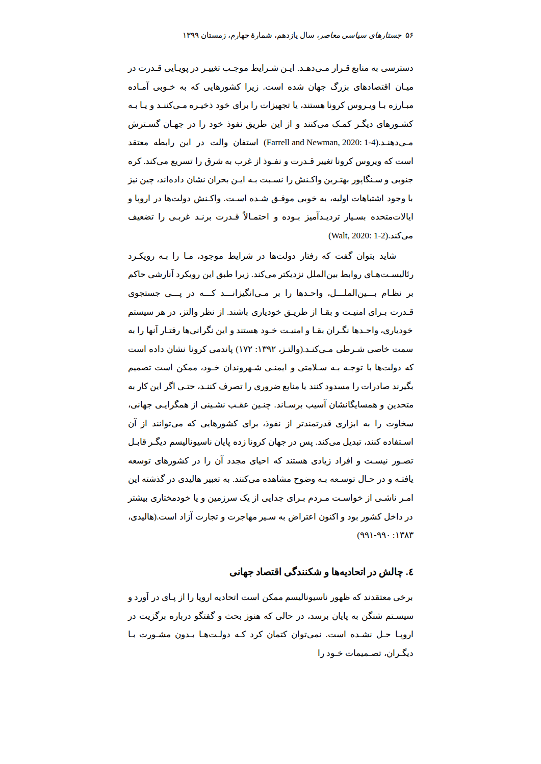۵۶ جستارهای سیاسی معاصر، سال یازدهم، شمارهٔ چهارم، زمستان ۱۳۹۹
دسترسی به منابع قـرار مـی‌دهـد. ایـن شـرایط موجـب تغییـر در پویـایی قـدرت در میـان اقتصادهای بزرگ جهان شده است. زیرا کشورهایی که به خـوبی آمـاده مبـارزه بـا ویـروس کرونا هستند، یا تجهیزات را برای خود ذخیـره مـی‌کننـد و یـا بـه کشـورهای دیگـر کمـک می‌کنند و از این طریق نفوذ خود را در جهـان گسـترش مـی‌دهنـد.(Farrell and Newman, 2020: 1-4) استفان والت در این رابطه معتقد است که ویروس کرونا تغییر قـدرت و نفـوذ از غرب به شرق را تسریع می‌کند. کره جنوبی و سـنگاپور بهتـرین واکـنش را نسـبت بـه ایـن بحران نشان داده‌اند، چین نیز با وجود اشتباهات اولیه، به خوبی موفـق شـده اسـت. واکـنش دولت‌ها در اروپا و ایالات‌متحده بسـیار تردیـدآمیز بـوده و احتمـالاً قـدرت برنـد غربـی را تضعیف می‌کند.(Walt, 2020: 1-2)
شاید بتوان گفت که رفتار دولت‌ها در شرایط موجود، مـا را بـه رویکـرد رئالیسـت‌هـای روابط بین‌الملل نزدیکتر می‌کند. زیرا طبق این رویکرد آنارشی حاکم بر نظـام بـــین‌الملـــل، واحـدها را بر مـی‌انگیزانـــد کـــه در پـــی جستجوی قـدرت بـرای امنیـت و بقـا از طریـق خودیاری باشند. از نظر والتز، در هر سیستم خودیاری، واحـدها نگـران بقـا و امنیـت خـود هستند و این نگرانی‌ها رفتـار آنها را به سمت خاصی شـرطی مـی‌کنـد.(والتـز، ۱۳۹۲: ۱۷۲) پاندمی کرونا نشان داده است که دولت‌ها با توجـه بـه سـلامتی و ایمنـی شـهروندان خـود، ممکن است تصمیم بگیرند صادرات را مسدود کنند یا منابع ضروری را تصرف کننـد، حتـی اگر این کار به متحدین و همسایگانشان آسیب برسـاند. چنـین عقـب نشـینی از همگرایـی جهانی، سخاوت را به ابزاری قدرتمندتر از نفوذ، برای کشورهایی که می‌توانند از آن اسـتفاده کنند، تبدیل می‌کند. پس در جهان کرونا زده پایان ناسیونالیسم دیگـر قابـل تصـور نیسـت و افراد زیادی هستند که احیای مجدد آن را در کشورهای توسعه یافتـه و در حـال توسـعه بـه وضوح مشاهده می‌کنند. به تعبیر هالیدی در گذشته این امـر ناشـی از خواسـت مـردم بـرای جدایی از یک سرزمین و یا خودمختاری بیشتر در داخل کشور بود و اکنون اعتراض به سـیر مهاجرت و تجارت آزاد است.(هالیدی، ۱۳۸۳: ۹۹۰-۹۹۱)
٤. چالش در اتحادیه‌ها و شکنندگی اقتصاد جهانی
برخی معتقدند که ظهور ناسیونالیسم ممکن است اتحادیه اروپا را از پـای در آورد و سیسـتم شنگن به پایان برسد، در حالی که هنوز بحث و گفتگو درباره برگزیت در اروپـا حـل نشـده است. نمی‌توان کتمان کرد کـه دولـت‌هـا بـدون مشـورت بـا دیگـران، تصـمیمات خـود را